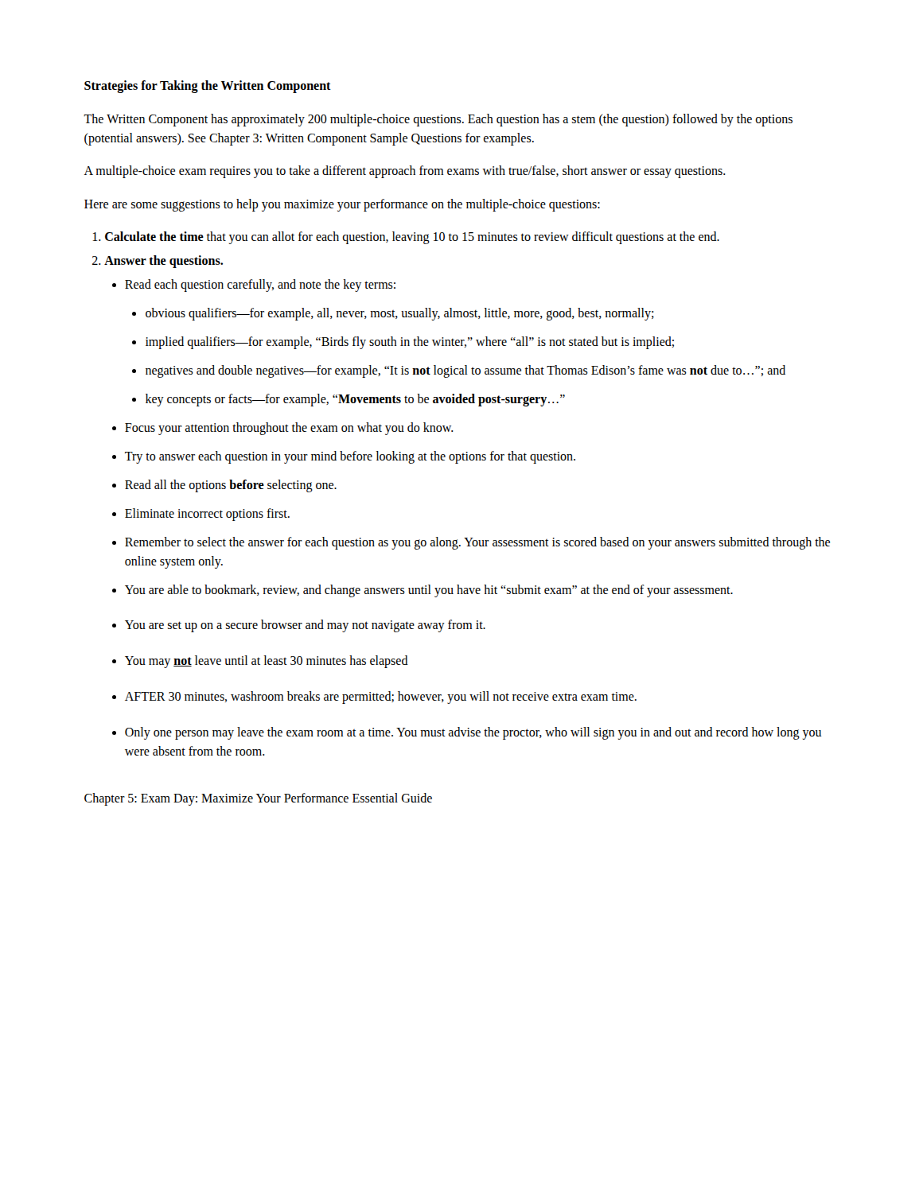Strategies for Taking the Written Component
The Written Component has approximately 200 multiple-choice questions. Each question has a stem (the question) followed by the options (potential answers). See Chapter 3: Written Component Sample Questions for examples.
A multiple-choice exam requires you to take a different approach from exams with true/false, short answer or essay questions.
Here are some suggestions to help you maximize your performance on the multiple-choice questions:
Calculate the time that you can allot for each question, leaving 10 to 15 minutes to review difficult questions at the end.
Answer the questions.
Read each question carefully, and note the key terms:
obvious qualifiers—for example, all, never, most, usually, almost, little, more, good, best, normally;
implied qualifiers—for example, “Birds fly south in the winter,” where “all” is not stated but is implied;
negatives and double negatives—for example, “It is not logical to assume that Thomas Edison’s fame was not due to…”; and
key concepts or facts—for example, “Movements to be avoided post-surgery…”
Focus your attention throughout the exam on what you do know.
Try to answer each question in your mind before looking at the options for that question.
Read all the options before selecting one.
Eliminate incorrect options first.
Remember to select the answer for each question as you go along. Your assessment is scored based on your answers submitted through the online system only.
You are able to bookmark, review, and change answers until you have hit “submit exam” at the end of your assessment.
You are set up on a secure browser and may not navigate away from it.
You may not leave until at least 30 minutes has elapsed
AFTER 30 minutes, washroom breaks are permitted; however, you will not receive extra exam time.
Only one person may leave the exam room at a time. You must advise the proctor, who will sign you in and out and record how long you were absent from the room.
Chapter 5: Exam Day: Maximize Your Performance Essential Guide